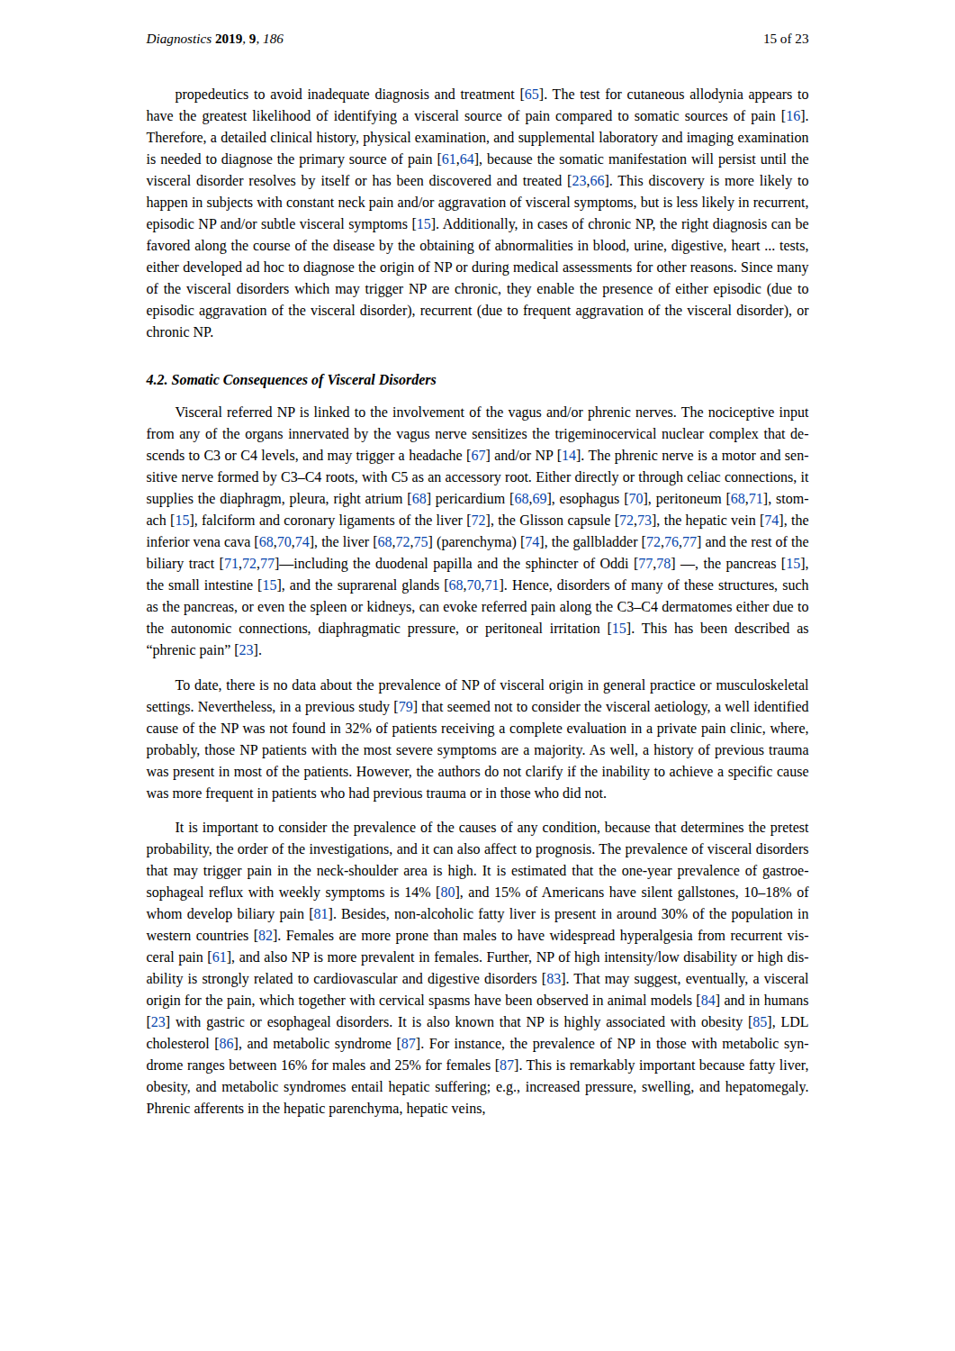Diagnostics 2019, 9, 186 15 of 23
propedeutics to avoid inadequate diagnosis and treatment [65]. The test for cutaneous allodynia appears to have the greatest likelihood of identifying a visceral source of pain compared to somatic sources of pain [16]. Therefore, a detailed clinical history, physical examination, and supplemental laboratory and imaging examination is needed to diagnose the primary source of pain [61,64], because the somatic manifestation will persist until the visceral disorder resolves by itself or has been discovered and treated [23,66]. This discovery is more likely to happen in subjects with constant neck pain and/or aggravation of visceral symptoms, but is less likely in recurrent, episodic NP and/or subtle visceral symptoms [15]. Additionally, in cases of chronic NP, the right diagnosis can be favored along the course of the disease by the obtaining of abnormalities in blood, urine, digestive, heart ... tests, either developed ad hoc to diagnose the origin of NP or during medical assessments for other reasons. Since many of the visceral disorders which may trigger NP are chronic, they enable the presence of either episodic (due to episodic aggravation of the visceral disorder), recurrent (due to frequent aggravation of the visceral disorder), or chronic NP.
4.2. Somatic Consequences of Visceral Disorders
Visceral referred NP is linked to the involvement of the vagus and/or phrenic nerves. The nociceptive input from any of the organs innervated by the vagus nerve sensitizes the trigeminocervical nuclear complex that descends to C3 or C4 levels, and may trigger a headache [67] and/or NP [14]. The phrenic nerve is a motor and sensitive nerve formed by C3–C4 roots, with C5 as an accessory root. Either directly or through celiac connections, it supplies the diaphragm, pleura, right atrium [68] pericardium [68,69], esophagus [70], peritoneum [68,71], stomach [15], falciform and coronary ligaments of the liver [72], the Glisson capsule [72,73], the hepatic vein [74], the inferior vena cava [68,70,74], the liver [68,72,75] (parenchyma) [74], the gallbladder [72,76,77] and the rest of the biliary tract [71,72,77]—including the duodenal papilla and the sphincter of Oddi [77,78] —, the pancreas [15], the small intestine [15], and the suprarenal glands [68,70,71]. Hence, disorders of many of these structures, such as the pancreas, or even the spleen or kidneys, can evoke referred pain along the C3–C4 dermatomes either due to the autonomic connections, diaphragmatic pressure, or peritoneal irritation [15]. This has been described as “phrenic pain” [23].
To date, there is no data about the prevalence of NP of visceral origin in general practice or musculoskeletal settings. Nevertheless, in a previous study [79] that seemed not to consider the visceral aetiology, a well identified cause of the NP was not found in 32% of patients receiving a complete evaluation in a private pain clinic, where, probably, those NP patients with the most severe symptoms are a majority. As well, a history of previous trauma was present in most of the patients. However, the authors do not clarify if the inability to achieve a specific cause was more frequent in patients who had previous trauma or in those who did not.
It is important to consider the prevalence of the causes of any condition, because that determines the pretest probability, the order of the investigations, and it can also affect to prognosis. The prevalence of visceral disorders that may trigger pain in the neck-shoulder area is high. It is estimated that the one-year prevalence of gastroesophageal reflux with weekly symptoms is 14% [80], and 15% of Americans have silent gallstones, 10–18% of whom develop biliary pain [81]. Besides, non-alcoholic fatty liver is present in around 30% of the population in western countries [82]. Females are more prone than males to have widespread hyperalgesia from recurrent visceral pain [61], and also NP is more prevalent in females. Further, NP of high intensity/low disability or high disability is strongly related to cardiovascular and digestive disorders [83]. That may suggest, eventually, a visceral origin for the pain, which together with cervical spasms have been observed in animal models [84] and in humans [23] with gastric or esophageal disorders. It is also known that NP is highly associated with obesity [85], LDL cholesterol [86], and metabolic syndrome [87]. For instance, the prevalence of NP in those with metabolic syndrome ranges between 16% for males and 25% for females [87]. This is remarkably important because fatty liver, obesity, and metabolic syndromes entail hepatic suffering; e.g., increased pressure, swelling, and hepatomegaly. Phrenic afferents in the hepatic parenchyma, hepatic veins,